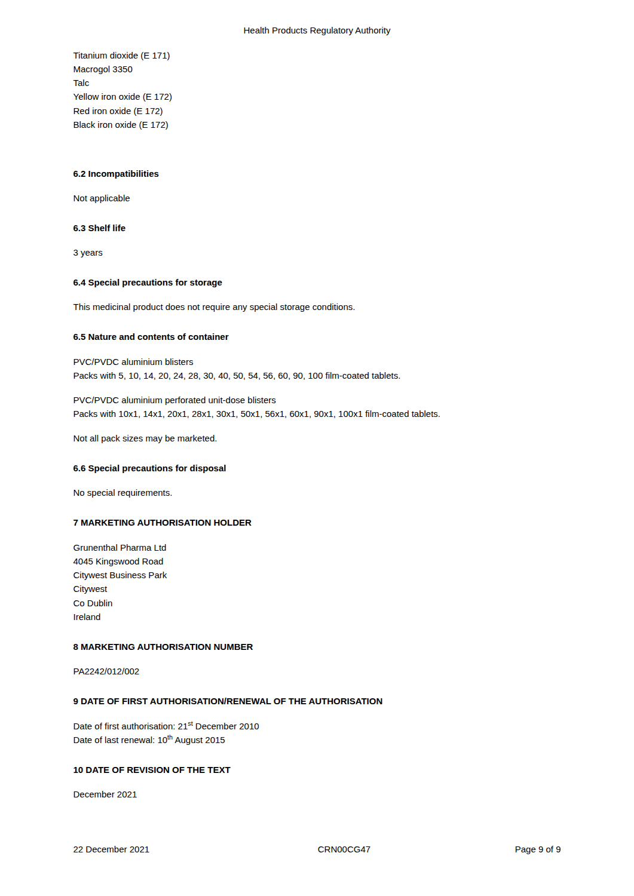Health Products Regulatory Authority
Titanium dioxide (E 171)
Macrogol 3350
Talc
Yellow iron oxide (E 172)
Red iron oxide (E 172)
Black iron oxide (E 172)
6.2 Incompatibilities
Not applicable
6.3 Shelf life
3 years
6.4 Special precautions for storage
This medicinal product does not require any special storage conditions.
6.5 Nature and contents of container
PVC/PVDC aluminium blisters
Packs with 5, 10, 14, 20, 24, 28, 30, 40, 50, 54, 56, 60, 90, 100 film-coated tablets.
PVC/PVDC aluminium perforated unit-dose blisters
Packs with 10x1, 14x1, 20x1, 28x1, 30x1, 50x1, 56x1, 60x1, 90x1, 100x1 film-coated tablets.
Not all pack sizes may be marketed.
6.6 Special precautions for disposal
No special requirements.
7 MARKETING AUTHORISATION HOLDER
Grunenthal Pharma Ltd
4045 Kingswood Road
Citywest Business Park
Citywest
Co Dublin
Ireland
8 MARKETING AUTHORISATION NUMBER
PA2242/012/002
9 DATE OF FIRST AUTHORISATION/RENEWAL OF THE AUTHORISATION
Date of first authorisation: 21st December 2010
Date of last renewal: 10th August 2015
10 DATE OF REVISION OF THE TEXT
December 2021
22 December 2021 CRN00CG47 Page 9 of 9